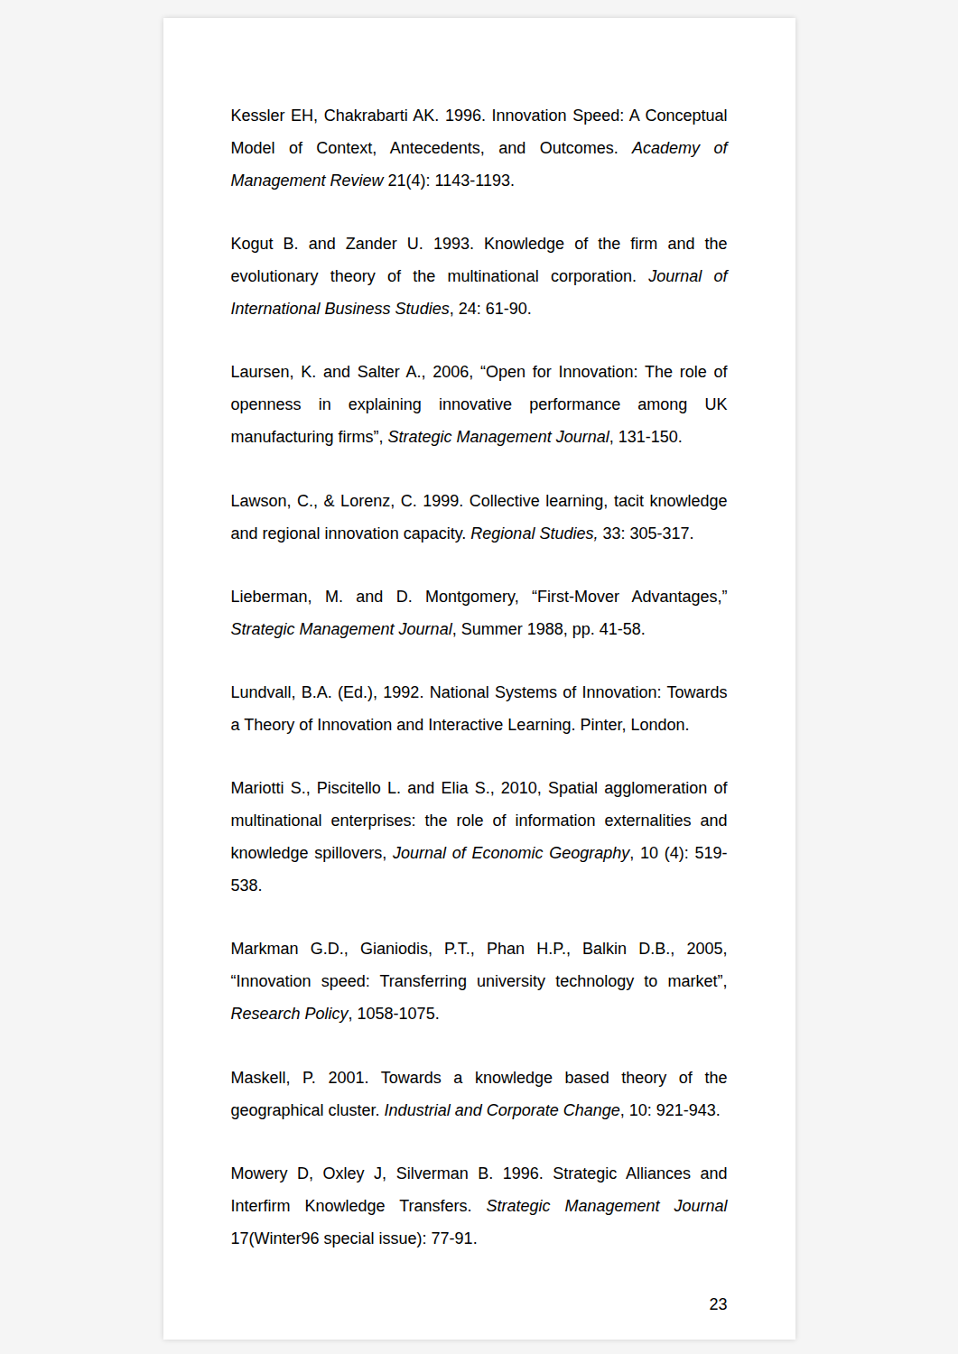Kessler EH, Chakrabarti AK. 1996. Innovation Speed: A Conceptual Model of Context, Antecedents, and Outcomes. Academy of Management Review 21(4): 1143-1193.
Kogut B. and Zander U. 1993. Knowledge of the firm and the evolutionary theory of the multinational corporation. Journal of International Business Studies, 24: 61-90.
Laursen, K. and Salter A., 2006, “Open for Innovation: The role of openness in explaining innovative performance among UK manufacturing firms”, Strategic Management Journal, 131-150.
Lawson, C., & Lorenz, C. 1999. Collective learning, tacit knowledge and regional innovation capacity. Regional Studies, 33: 305-317.
Lieberman, M. and D. Montgomery, “First-Mover Advantages,” Strategic Management Journal, Summer 1988, pp. 41-58.
Lundvall, B.A. (Ed.), 1992. National Systems of Innovation: Towards a Theory of Innovation and Interactive Learning. Pinter, London.
Mariotti S., Piscitello L. and Elia S., 2010, Spatial agglomeration of multinational enterprises: the role of information externalities and knowledge spillovers, Journal of Economic Geography, 10 (4): 519-538.
Markman G.D., Gianiodis, P.T., Phan H.P., Balkin D.B., 2005, “Innovation speed: Transferring university technology to market”, Research Policy, 1058-1075.
Maskell, P. 2001. Towards a knowledge based theory of the geographical cluster. Industrial and Corporate Change, 10: 921-943.
Mowery D, Oxley J, Silverman B. 1996. Strategic Alliances and Interfirm Knowledge Transfers. Strategic Management Journal 17(Winter96 special issue): 77-91.
23